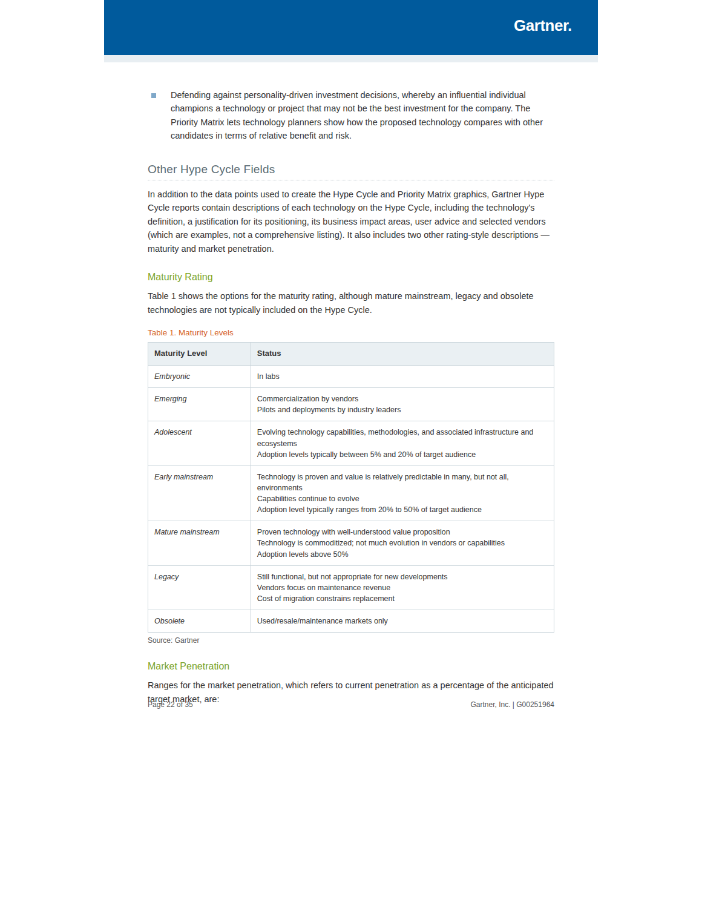Gartner.
Defending against personality-driven investment decisions, whereby an influential individual champions a technology or project that may not be the best investment for the company. The Priority Matrix lets technology planners show how the proposed technology compares with other candidates in terms of relative benefit and risk.
Other Hype Cycle Fields
In addition to the data points used to create the Hype Cycle and Priority Matrix graphics, Gartner Hype Cycle reports contain descriptions of each technology on the Hype Cycle, including the technology's definition, a justification for its positioning, its business impact areas, user advice and selected vendors (which are examples, not a comprehensive listing). It also includes two other rating-style descriptions — maturity and market penetration.
Maturity Rating
Table 1 shows the options for the maturity rating, although mature mainstream, legacy and obsolete technologies are not typically included on the Hype Cycle.
Table 1. Maturity Levels
| Maturity Level | Status |
| --- | --- |
| Embryonic | In labs |
| Emerging | Commercialization by vendors Pilots and deployments by industry leaders |
| Adolescent | Evolving technology capabilities, methodologies, and associated infrastructure and ecosystems Adoption levels typically between 5% and 20% of target audience |
| Early mainstream | Technology is proven and value is relatively predictable in many, but not all, environments Capabilities continue to evolve Adoption level typically ranges from 20% to 50% of target audience |
| Mature mainstream | Proven technology with well-understood value proposition Technology is commoditized; not much evolution in vendors or capabilities Adoption levels above 50% |
| Legacy | Still functional, but not appropriate for new developments Vendors focus on maintenance revenue Cost of migration constrains replacement |
| Obsolete | Used/resale/maintenance markets only |
Source: Gartner
Market Penetration
Ranges for the market penetration, which refers to current penetration as a percentage of the anticipated target market, are:
Page 22 of 35 Gartner, Inc. | G00251964